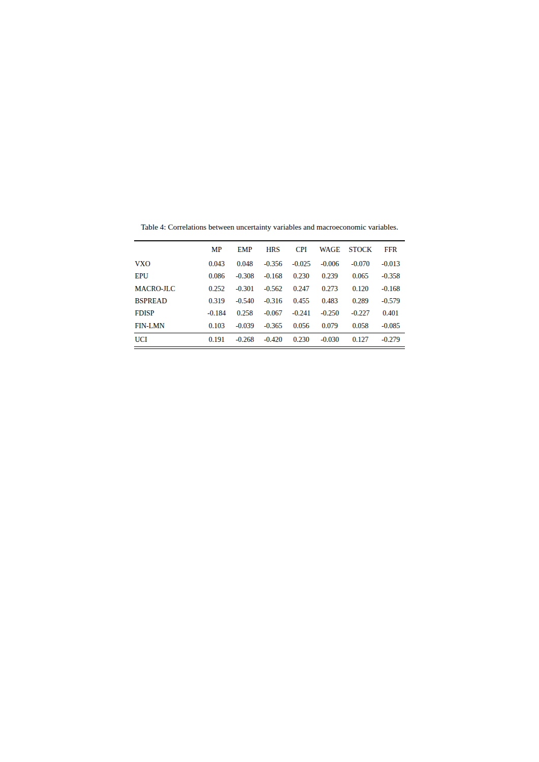Table 4: Correlations between uncertainty variables and macroeconomic variables.
| | MP | EMP | HRS | CPI | WAGE | STOCK | FFR |
| VXO | 0.043 | 0.048 | -0.356 | -0.025 | -0.006 | -0.070 | -0.013 |
| EPU | 0.086 | -0.308 | -0.168 | 0.230 | 0.239 | 0.065 | -0.358 |
| MACRO-JLC | 0.252 | -0.301 | -0.562 | 0.247 | 0.273 | 0.120 | -0.168 |
| BSPREAD | 0.319 | -0.540 | -0.316 | 0.455 | 0.483 | 0.289 | -0.579 |
| FDISP | -0.184 | 0.258 | -0.067 | -0.241 | -0.250 | -0.227 | 0.401 |
| FIN-LMN | 0.103 | -0.039 | -0.365 | 0.056 | 0.079 | 0.058 | -0.085 |
| UCI | 0.191 | -0.268 | -0.420 | 0.230 | -0.030 | 0.127 | -0.279 |